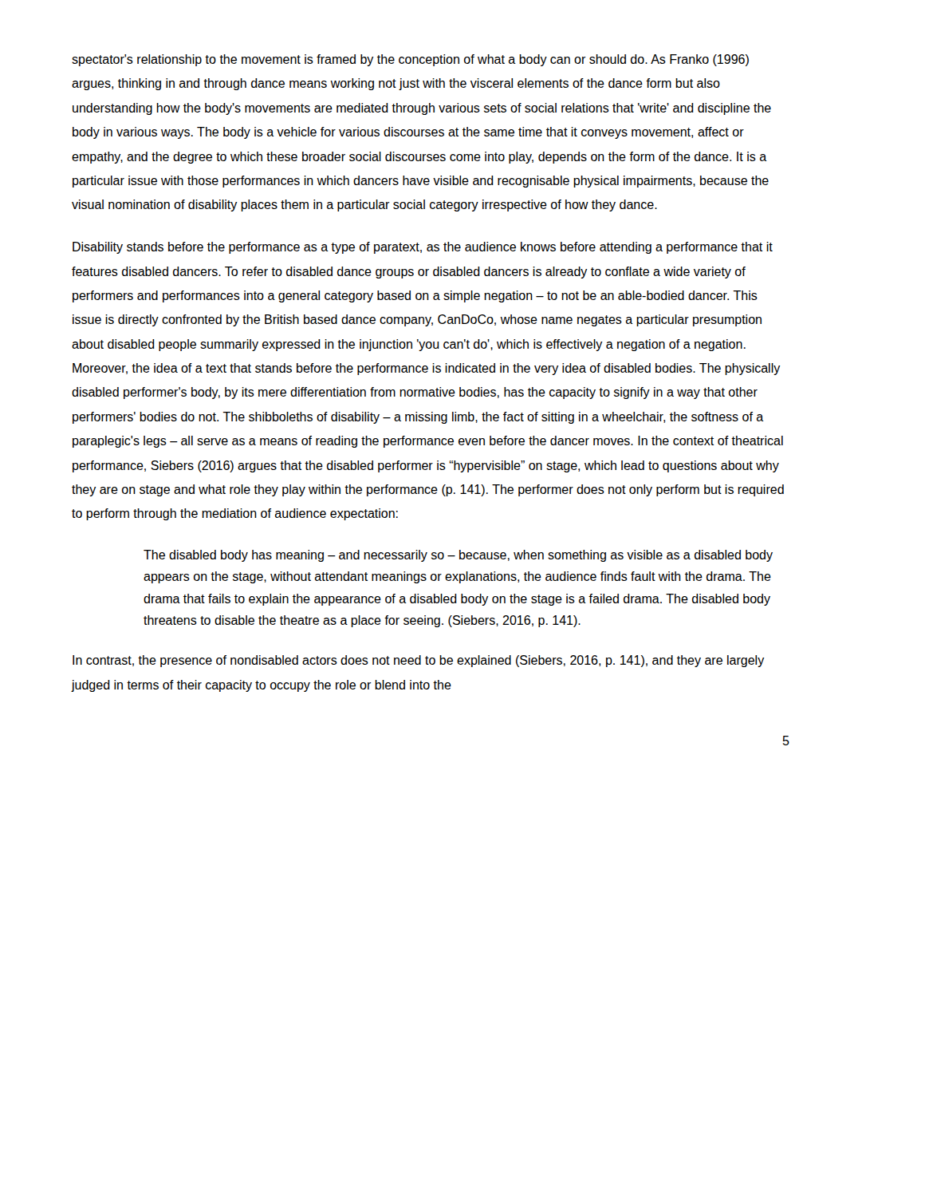spectator's relationship to the movement is framed by the conception of what a body can or should do. As Franko (1996) argues, thinking in and through dance means working not just with the visceral elements of the dance form but also understanding how the body's movements are mediated through various sets of social relations that 'write' and discipline the body in various ways. The body is a vehicle for various discourses at the same time that it conveys movement, affect or empathy, and the degree to which these broader social discourses come into play, depends on the form of the dance. It is a particular issue with those performances in which dancers have visible and recognisable physical impairments, because the visual nomination of disability places them in a particular social category irrespective of how they dance.
Disability stands before the performance as a type of paratext, as the audience knows before attending a performance that it features disabled dancers. To refer to disabled dance groups or disabled dancers is already to conflate a wide variety of performers and performances into a general category based on a simple negation – to not be an able-bodied dancer. This issue is directly confronted by the British based dance company, CanDoCo, whose name negates a particular presumption about disabled people summarily expressed in the injunction 'you can't do', which is effectively a negation of a negation. Moreover, the idea of a text that stands before the performance is indicated in the very idea of disabled bodies. The physically disabled performer's body, by its mere differentiation from normative bodies, has the capacity to signify in a way that other performers' bodies do not. The shibboleths of disability – a missing limb, the fact of sitting in a wheelchair, the softness of a paraplegic's legs – all serve as a means of reading the performance even before the dancer moves. In the context of theatrical performance, Siebers (2016) argues that the disabled performer is “hypervisible” on stage, which lead to questions about why they are on stage and what role they play within the performance (p. 141). The performer does not only perform but is required to perform through the mediation of audience expectation:
The disabled body has meaning – and necessarily so – because, when something as visible as a disabled body appears on the stage, without attendant meanings or explanations, the audience finds fault with the drama. The drama that fails to explain the appearance of a disabled body on the stage is a failed drama. The disabled body threatens to disable the theatre as a place for seeing. (Siebers, 2016, p. 141).
In contrast, the presence of nondisabled actors does not need to be explained (Siebers, 2016, p. 141), and they are largely judged in terms of their capacity to occupy the role or blend into the
5